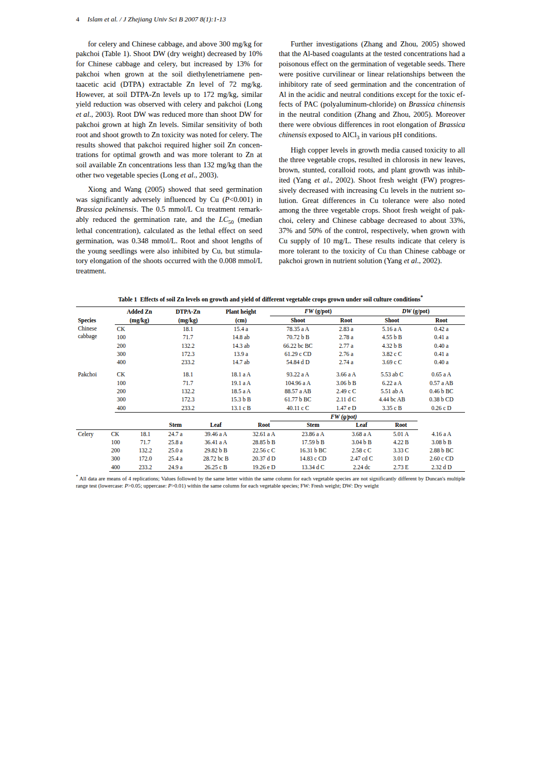4 Islam et al. / J Zhejiang Univ Sci B 2007 8(1):1-13
for celery and Chinese cabbage, and above 300 mg/kg for pakchoi (Table 1). Shoot DW (dry weight) decreased by 10% for Chinese cabbage and celery, but increased by 13% for pakchoi when grown at the soil diethylenetriamene pentaacetic acid (DTPA) extractable Zn level of 72 mg/kg. However, at soil DTPA-Zn levels up to 172 mg/kg, similar yield reduction was observed with celery and pakchoi (Long et al., 2003). Root DW was reduced more than shoot DW for pakchoi grown at high Zn levels. Similar sensitivity of both root and shoot growth to Zn toxicity was noted for celery. The results showed that pakchoi required higher soil Zn concentrations for optimal growth and was more tolerant to Zn at soil available Zn concentrations less than 132 mg/kg than the other two vegetable species (Long et al., 2003).
Xiong and Wang (2005) showed that seed germination was significantly adversely influenced by Cu (P<0.001) in Brassica pekinensis. The 0.5 mmol/L Cu treatment remarkably reduced the germination rate, and the LC50 (median lethal concentration), calculated as the lethal effect on seed germination, was 0.348 mmol/L. Root and shoot lengths of the young seedlings were also inhibited by Cu, but stimulatory elongation of the shoots occurred with the 0.008 mmol/L treatment.
Further investigations (Zhang and Zhou, 2005) showed that the Al-based coagulants at the tested concentrations had a poisonous effect on the germination of vegetable seeds. There were positive curvilinear or linear relationships between the inhibitory rate of seed germination and the concentration of Al in the acidic and neutral conditions except for the toxic effects of PAC (polyaluminum-chloride) on Brassica chinensis in the neutral condition (Zhang and Zhou, 2005). Moreover there were obvious differences in root elongation of Brassica chinensis exposed to AlCl3 in various pH conditions.
High copper levels in growth media caused toxicity to all the three vegetable crops, resulted in chlorosis in new leaves, brown, stunted, coralloid roots, and plant growth was inhibited (Yang et al., 2002). Shoot fresh weight (FW) progressively decreased with increasing Cu levels in the nutrient solution. Great differences in Cu tolerance were also noted among the three vegetable crops. Shoot fresh weight of pakchoi, celery and Chinese cabbage decreased to about 33%, 37% and 50% of the control, respectively, when grown with Cu supply of 10 mg/L. These results indicate that celery is more tolerant to the toxicity of Cu than Chinese cabbage or pakchoi grown in nutrient solution (Yang et al., 2002).
Table 1 Effects of soil Zn levels on growth and yield of different vegetable crops grown under soil culture conditions *
| Species | Added Zn | DTPA-Zn | Plant height | FW (g/pot) | DW (g/pot) |
| --- | --- | --- | --- | --- | --- |
| (mg/kg) | (mg/kg) | (cm) | Shoot | Root | Shoot | Root |
| Chinese cabbage | CK | 18.1 | 15.4 a | 78.35 a A | 2.83 a | 5.16 a A | 0.42 a |
| 100 | 71.7 | 14.8 ab | 70.72 b B | 2.78 a | 4.55 b B | 0.41 a |
| 200 | 132.2 | 14.3 ab | 66.22 bc BC | 2.77 a | 4.32 b B | 0.40 a |
| 300 | 172.3 | 13.9 a | 61.29 c CD | 2.76 a | 3.82 c C | 0.41 a |
| 400 | 233.2 | 14.7 ab | 54.84 d D | 2.74 a | 3.69 c C | 0.40 a |
| Pakchoi | CK | 18.1 | 18.1 a A | 93.22 a A | 3.66 a A | 5.53 ab C | 0.65 a A |
| 100 | 71.7 | 19.1 a A | 104.96 a A | 3.06 b B | 6.22 a A | 0.57 a AB |
| 200 | 132.2 | 18.5 a A | 88.57 a AB | 2.49 c C | 5.51 ab A | 0.46 b BC |
| 300 | 172.3 | 15.3 b B | 61.77 b BC | 2.11 d C | 4.44 bc AB | 0.38 b CD |
| 400 | 233.2 | 13.1 c B | 40.11 c C | 1.47 e D | 3.35 c B | 0.26 c D |
| | FW (g/pot) | |
| | | | Stem | Leaf | Root | Stem | Leaf | Root |
| --- | --- | --- | --- | --- | --- | --- | --- | --- |
| Celery | CK | 18.1 | 24.7 a | 39.46 a A | 32.61 a A | 23.86 a A | 3.68 a A | 5.01 A | 4.16 a A |
| 100 | 71.7 | 25.8 a | 36.41 a A | 28.85 b B | 17.59 b B | 3.04 b B | 4.22 B | 3.08 b B |
| 200 | 132.2 | 25.0 a | 29.82 b B | 22.56 c C | 16.31 b BC | 2.58 c C | 3.33 C | 2.88 b BC |
| 300 | 172.0 | 25.4 a | 28.72 bc B | 20.37 d D | 14.83 c CD | 2.47 cd C | 3.01 D | 2.60 c CD |
| 400 | 233.2 | 24.9 a | 26.25 c B | 19.26 e D | 13.34 d C | 2.24 dc | 2.73 E | 2.32 d D |
* All data are means of 4 replications; Values followed by the same letter within the same column for each vegetable species are not significantly different by Duncan's multiple range test (lowercase: P>0.05; uppercase: P>0.01) within the same column for each vegetable species; FW: Fresh weight; DW: Dry weight